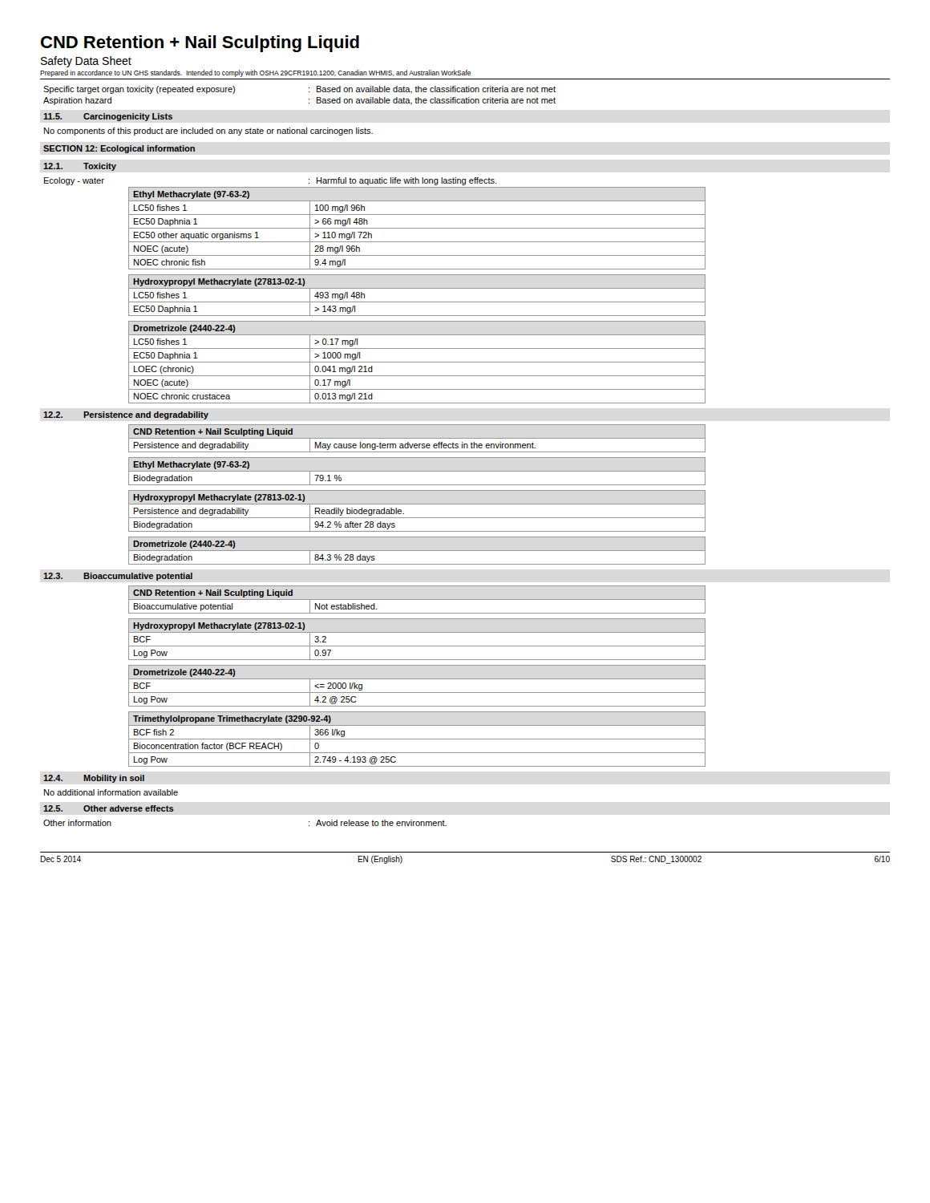CND Retention + Nail Sculpting Liquid
Safety Data Sheet
Prepared in accordance to UN GHS standards. Intended to comply with OSHA 29CFR1910.1200, Canadian WHMIS, and Australian WorkSafe
Specific target organ toxicity (repeated exposure)
:
Based on available data, the classification criteria are not met
Aspiration hazard
:
Based on available data, the classification criteria are not met
11.5. Carcinogenicity Lists
No components of this product are included on any state or national carcinogen lists.
SECTION 12: Ecological information
12.1. Toxicity
Ecology - water
:
Harmful to aquatic life with long lasting effects.
| Ethyl Methacrylate (97-63-2) |
| --- |
| LC50 fishes 1 | 100 mg/l 96h |
| EC50 Daphnia 1 | > 66 mg/l 48h |
| EC50 other aquatic organisms 1 | > 110 mg/l 72h |
| NOEC (acute) | 28 mg/l 96h |
| NOEC chronic fish | 9.4 mg/l |
| Hydroxypropyl Methacrylate (27813-02-1) |
| --- |
| LC50 fishes 1 | 493 mg/l 48h |
| EC50 Daphnia 1 | > 143 mg/l |
| Drometrizole (2440-22-4) |
| --- |
| LC50 fishes 1 | > 0.17 mg/l |
| EC50 Daphnia 1 | > 1000 mg/l |
| LOEC (chronic) | 0.041 mg/l 21d |
| NOEC (acute) | 0.17 mg/l |
| NOEC chronic crustacea | 0.013 mg/l 21d |
12.2. Persistence and degradability
| CND Retention + Nail Sculpting Liquid |
| --- |
| Persistence and degradability | May cause long-term adverse effects in the environment. |
| Ethyl Methacrylate (97-63-2) |
| --- |
| Biodegradation | 79.1 % |
| Hydroxypropyl Methacrylate (27813-02-1) |
| --- |
| Persistence and degradability | Readily biodegradable. |
| Biodegradation | 94.2 % after 28 days |
| Drometrizole (2440-22-4) |
| --- |
| Biodegradation | 84.3 % 28 days |
12.3. Bioaccumulative potential
| CND Retention + Nail Sculpting Liquid |
| --- |
| Bioaccumulative potential | Not established. |
| Hydroxypropyl Methacrylate (27813-02-1) |
| --- |
| BCF | 3.2 |
| Log Pow | 0.97 |
| Drometrizole (2440-22-4) |
| --- |
| BCF | <= 2000 l/kg |
| Log Pow | 4.2 @ 25C |
| Trimethylolpropane Trimethacrylate (3290-92-4) |
| --- |
| BCF fish 2 | 366 l/kg |
| Bioconcentration factor (BCF REACH) | 0 |
| Log Pow | 2.749 - 4.193 @ 25C |
12.4. Mobility in soil
No additional information available
12.5. Other adverse effects
Other information
:
Avoid release to the environment.
Dec 5 2014
EN (English)
SDS Ref.: CND_1300002
6/10